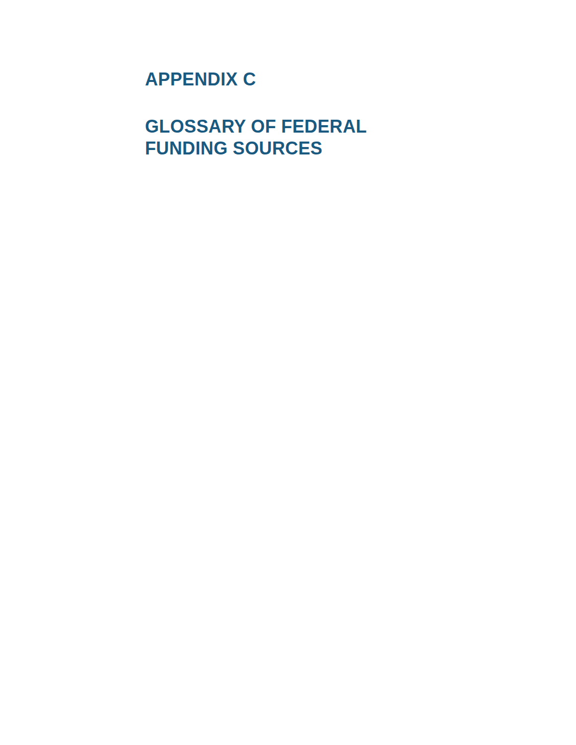APPENDIX C
GLOSSARY OF FEDERAL FUNDING SOURCES